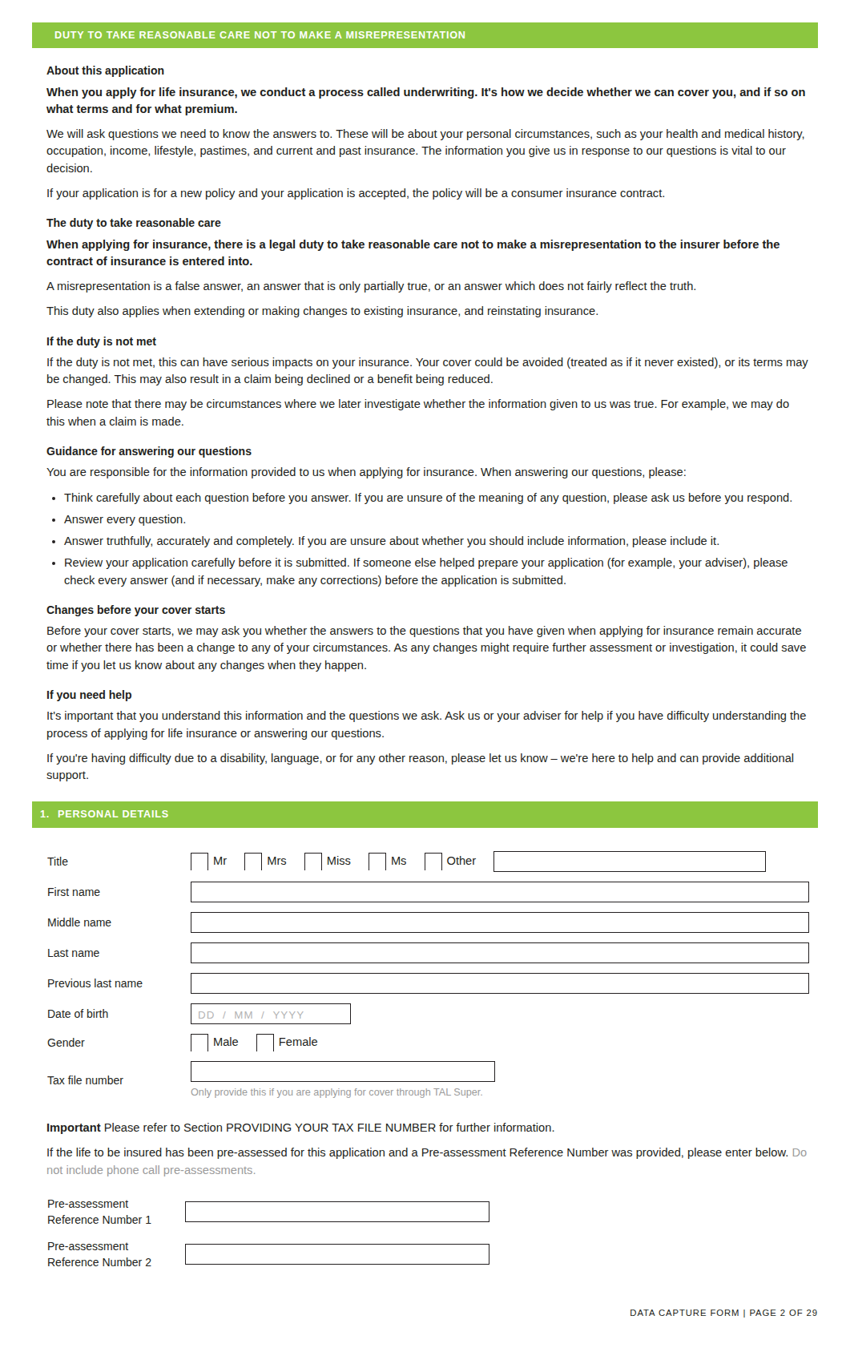Duty to take reasonable care not to make a misrepresentation
About this application
When you apply for life insurance, we conduct a process called underwriting. It's how we decide whether we can cover you, and if so on what terms and for what premium.
We will ask questions we need to know the answers to. These will be about your personal circumstances, such as your health and medical history, occupation, income, lifestyle, pastimes, and current and past insurance. The information you give us in response to our questions is vital to our decision.
If your application is for a new policy and your application is accepted, the policy will be a consumer insurance contract.
The duty to take reasonable care
When applying for insurance, there is a legal duty to take reasonable care not to make a misrepresentation to the insurer before the contract of insurance is entered into.
A misrepresentation is a false answer, an answer that is only partially true, or an answer which does not fairly reflect the truth.
This duty also applies when extending or making changes to existing insurance, and reinstating insurance.
If the duty is not met
If the duty is not met, this can have serious impacts on your insurance. Your cover could be avoided (treated as if it never existed), or its terms may be changed. This may also result in a claim being declined or a benefit being reduced.
Please note that there may be circumstances where we later investigate whether the information given to us was true. For example, we may do this when a claim is made.
Guidance for answering our questions
You are responsible for the information provided to us when applying for insurance. When answering our questions, please:
Think carefully about each question before you answer. If you are unsure of the meaning of any question, please ask us before you respond.
Answer every question.
Answer truthfully, accurately and completely. If you are unsure about whether you should include information, please include it.
Review your application carefully before it is submitted. If someone else helped prepare your application (for example, your adviser), please check every answer (and if necessary, make any corrections) before the application is submitted.
Changes before your cover starts
Before your cover starts, we may ask you whether the answers to the questions that you have given when applying for insurance remain accurate or whether there has been a change to any of your circumstances. As any changes might require further assessment or investigation, it could save time if you let us know about any changes when they happen.
If you need help
It's important that you understand this information and the questions we ask. Ask us or your adviser for help if you have difficulty understanding the process of applying for life insurance or answering our questions.
If you're having difficulty due to a disability, language, or for any other reason, please let us know – we're here to help and can provide additional support.
1. Personal details
| Title | Mr Mrs Miss Ms Other |
| First name | |
| Middle name | |
| Last name | |
| Previous last name | |
| Date of birth | DD / MM / YYYY |
| Gender | Male Female |
| Tax file number | Only provide this if you are applying for cover through TAL Super. |
Important Please refer to Section PROVIDING YOUR TAX FILE NUMBER for further information.
If the life to be insured has been pre-assessed for this application and a Pre-assessment Reference Number was provided, please enter below. Do not include phone call pre-assessments.
| Pre-assessment Reference Number 1 | |
| Pre-assessment Reference Number 2 | |
DATA CAPTURE FORM | PAGE 2 OF 29